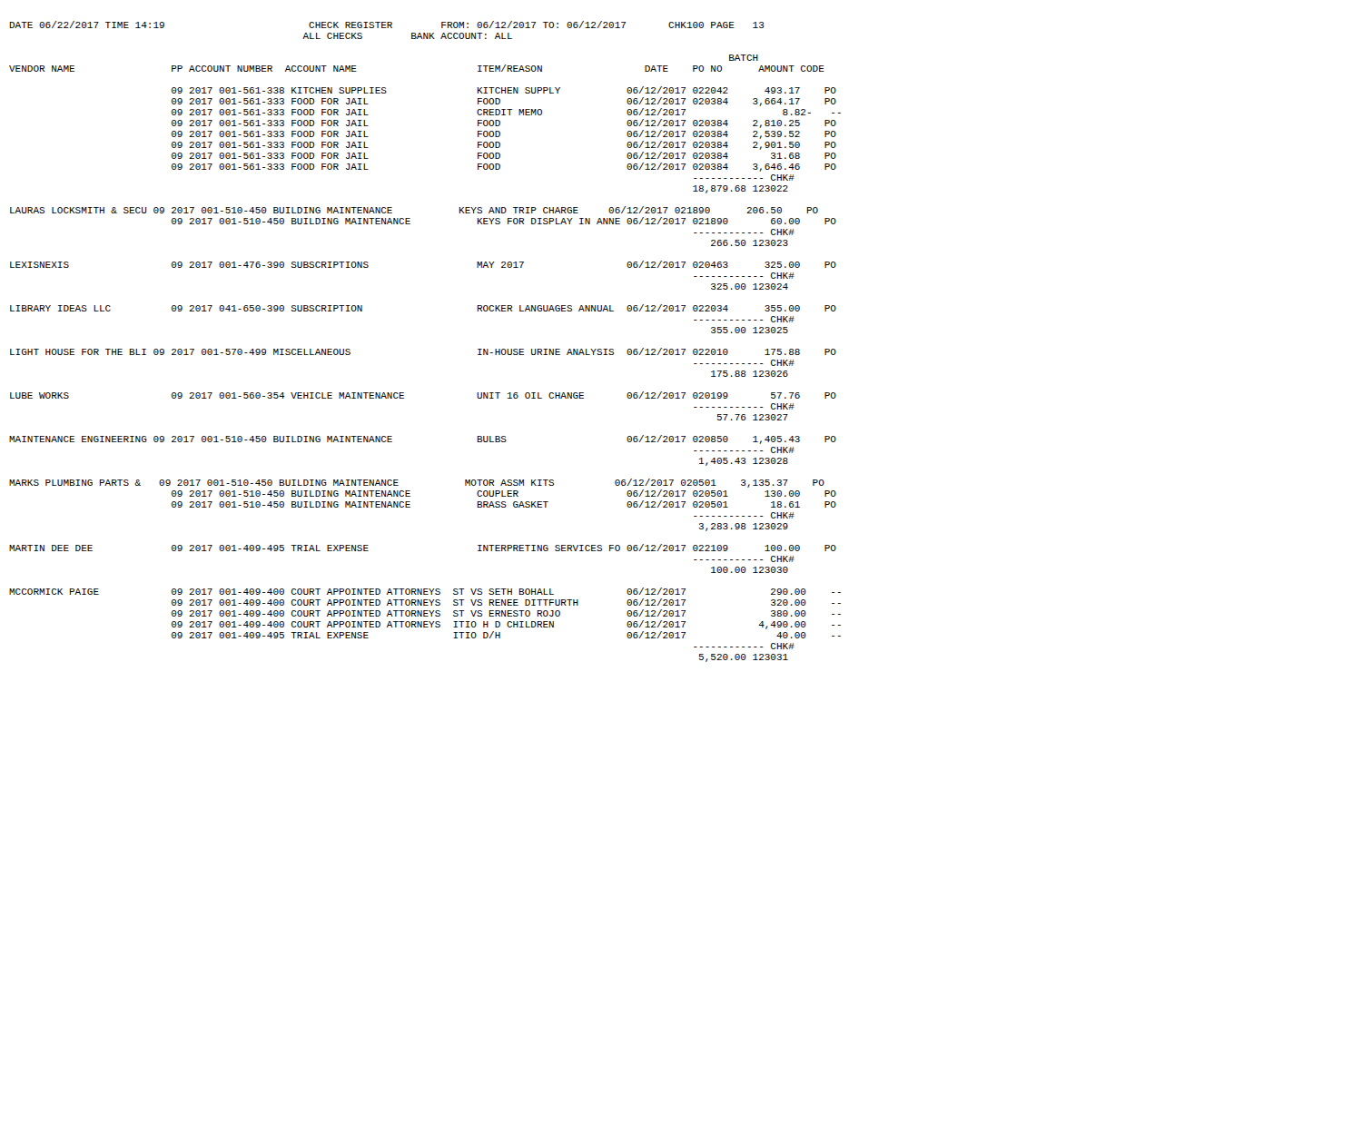DATE 06/22/2017 TIME 14:19 CHECK REGISTER FROM: 06/12/2017 TO: 06/12/2017 CHK100 PAGE 13 ALL CHECKS BANK ACCOUNT: ALL BATCH VENDOR NAME PP ACCOUNT NUMBER ACCOUNT NAME ITEM/REASON DATE PO NO AMOUNT CODE 09 2017 001-561-338 KITCHEN SUPPLIES KITCHEN SUPPLY 06/12/2017 022042 493.17 PO 09 2017 001-561-333 FOOD FOR JAIL FOOD 06/12/2017 020384 3,664.17 PO 09 2017 001-561-333 FOOD FOR JAIL CREDIT MEMO 06/12/2017 8.82- -- 09 2017 001-561-333 FOOD FOR JAIL FOOD 06/12/2017 020384 2,810.25 PO 09 2017 001-561-333 FOOD FOR JAIL FOOD 06/12/2017 020384 2,539.52 PO 09 2017 001-561-333 FOOD FOR JAIL FOOD 06/12/2017 020384 2,901.50 PO 09 2017 001-561-333 FOOD FOR JAIL FOOD 06/12/2017 020384 31.68 PO 09 2017 001-561-333 FOOD FOR JAIL FOOD 06/12/2017 020384 3,646.46 PO ------------ CHK# 18,879.68 123022 LAURAS LOCKSMITH & SECU 09 2017 001-510-450 BUILDING MAINTENANCE KEYS AND TRIP CHARGE 06/12/2017 021890 206.50 PO 09 2017 001-510-450 BUILDING MAINTENANCE KEYS FOR DISPLAY IN ANNE 06/12/2017 021890 60.00 PO ------------ CHK# 266.50 123023 LEXISNEXIS 09 2017 001-476-390 SUBSCRIPTIONS MAY 2017 06/12/2017 020463 325.00 PO ------------ CHK# 325.00 123024 LIBRARY IDEAS LLC 09 2017 041-650-390 SUBSCRIPTION ROCKER LANGUAGES ANNUAL 06/12/2017 022034 355.00 PO ------------ CHK# 355.00 123025 LIGHT HOUSE FOR THE BLI 09 2017 001-570-499 MISCELLANEOUS IN-HOUSE URINE ANALYSIS 06/12/2017 022010 175.88 PO ------------ CHK# 175.88 123026 LUBE WORKS 09 2017 001-560-354 VEHICLE MAINTENANCE UNIT 16 OIL CHANGE 06/12/2017 020199 57.76 PO ------------ CHK# 57.76 123027 MAINTENANCE ENGINEERING 09 2017 001-510-450 BUILDING MAINTENANCE BULBS 06/12/2017 020850 1,405.43 PO ------------ CHK# 1,405.43 123028 MARKS PLUMBING PARTS & 09 2017 001-510-450 BUILDING MAINTENANCE MOTOR ASSM KITS 06/12/2017 020501 3,135.37 PO 09 2017 001-510-450 BUILDING MAINTENANCE COUPLER 06/12/2017 020501 130.00 PO 09 2017 001-510-450 BUILDING MAINTENANCE BRASS GASKET 06/12/2017 020501 18.61 PO ------------ CHK# 3,283.98 123029 MARTIN DEE DEE 09 2017 001-409-495 TRIAL EXPENSE INTERPRETING SERVICES FO 06/12/2017 022109 100.00 PO ------------ CHK# 100.00 123030 MCCORMICK PAIGE 09 2017 001-409-400 COURT APPOINTED ATTORNEYS ST VS SETH BOHALL 06/12/2017 290.00 -- 09 2017 001-409-400 COURT APPOINTED ATTORNEYS ST VS RENEE DITTFURTH 06/12/2017 320.00 -- 09 2017 001-409-400 COURT APPOINTED ATTORNEYS ST VS ERNESTO ROJO 06/12/2017 380.00 -- 09 2017 001-409-400 COURT APPOINTED ATTORNEYS ITIO H D CHILDREN 06/12/2017 4,490.00 -- 09 2017 001-409-495 TRIAL EXPENSE ITIO D/H 06/12/2017 40.00 -- ------------ CHK# 5,520.00 123031